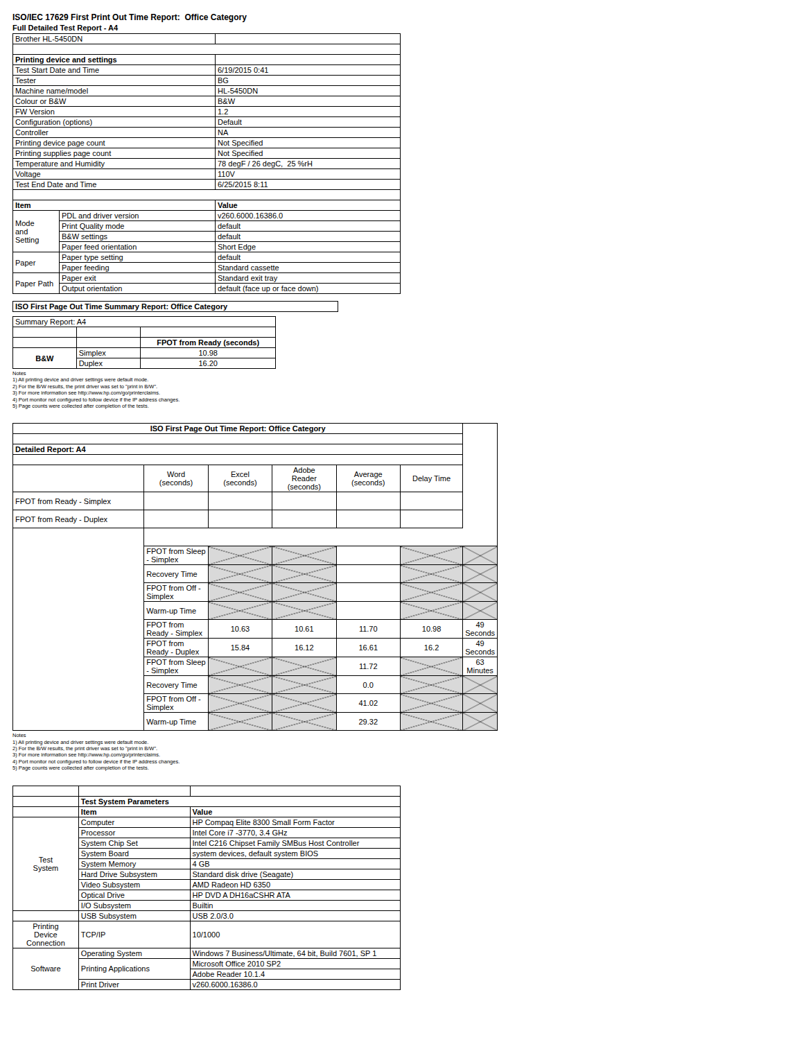ISO/IEC 17629 First Print Out Time Report: Office Category
Full Detailed Test Report - A4
| Brother HL-5450DN | |
| Printing device and settings | |
| Test Start Date and Time | 6/19/2015 0:41 |
| Tester | BG |
| Machine name/model | HL-5450DN |
| Colour or B&W | B&W |
| FW Version | 1.2 |
| Configuration (options) | Default |
| Controller | NA |
| Printing device page count | Not Specified |
| Printing supplies page count | Not Specified |
| Temperature and Humidity | 78 degF / 26 degC, 25 %rH |
| Voltage | 110V |
| Test End Date and Time | 6/25/2015 8:11 |
| Item | Value |
| Mode and Setting | PDL and driver version | v260.6000.16386.0 |
| Print Quality mode | default |
| B&W settings | default |
| Paper feed orientation | Short Edge |
| Paper | Paper type setting | default |
| Paper feeding | Standard cassette |
| Paper Path | Paper exit | Standard exit tray |
| Output orientation | default (face up or face down) |
| ISO First Page Out Time Summary Report: Office Category |
| Summary Report: A4 |
| | | FPOT from Ready (seconds) |
| B&W | Simplex | 10.98 |
| Duplex | 16.20 |
Notes
1) All printing device and driver settings were default mode.
2) For the B/W results, the print driver was set to "print in B/W".
3) For more information see http://www.hp.com/go/printerclaims.
4) Port monitor not configured to follow device if the IP address changes.
5) Page counts were collected after completion of the tests.
| ISO First Page Out Time Report: Office Category |
| Detailed Report: A4 |
| | Word (seconds) | Excel (seconds) | Adobe Reader (seconds) | Average (seconds) | Delay Time |
| FPOT from Ready - Simplex | | | | | |
| FPOT from Ready - Duplex | | | | | |
| FPOT from Sleep - Simplex | | | | | |
| Recovery Time | | | | | |
| FPOT from Off - Simplex | | | | | |
| Warm-up Time | | | | | |
| FPOT from Ready - Simplex | 10.63 | 10.61 | 11.70 | 10.98 | 49 Seconds |
| FPOT from Ready - Duplex | 15.84 | 16.12 | 16.61 | 16.2 | 49 Seconds |
| FPOT from Sleep - Simplex | | | 11.72 | | 63 Minutes |
| Recovery Time | | | 0.0 | | |
| FPOT from Off - Simplex | | | 41.02 | | |
| Warm-up Time | | | 29.32 | | |
Notes
1) All printing device and driver settings were default mode.
2) For the B/W results, the print driver was set to "print in B/W".
3) For more information see http://www.hp.com/go/printerclaims.
4) Port monitor not configured to follow device if the IP address changes.
5) Page counts were collected after completion of the tests.
| | Test System Parameters |
| | Item | Value |
| Test System | Computer | HP Compaq Elite 8300 Small Form Factor |
| Processor | Intel Core i7 -3770, 3.4 GHz |
| System Chip Set | Intel C216 Chipset Family SMBus Host Controller |
| System Board | system devices, default system BIOS |
| System Memory | 4 GB |
| Hard Drive Subsystem | Standard disk drive (Seagate) |
| Video Subsystem | AMD Radeon HD 6350 |
| Optical Drive | HP DVD A DH16aCSHR ATA |
| I/O Subsystem | Builtin |
| | USB Subsystem | USB 2.0/3.0 |
| Printing Device Connection | TCP/IP | 10/1000 |
| Software | Operating System | Windows 7 Business/Ultimate, 64 bit, Build 7601, SP 1 |
| Printing Applications | Microsoft Office 2010 SP2 |
| Adobe Reader 10.1.4 |
| Print Driver | v260.6000.16386.0 |